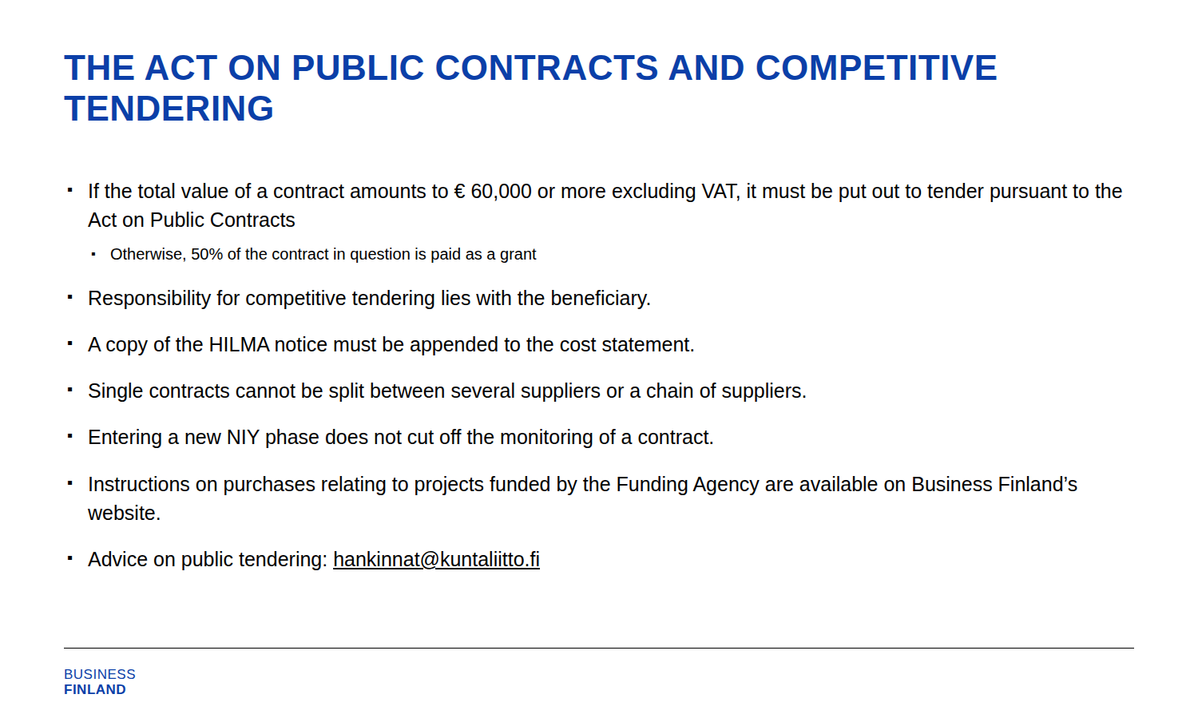The Act on Public Contracts and Competitive Tendering
If the total value of a contract amounts to € 60,000 or more excluding VAT, it must be put out to tender pursuant to the Act on Public Contracts
Otherwise, 50% of the contract in question is paid as a grant
Responsibility for competitive tendering lies with the beneficiary.
A copy of the HILMA notice must be appended to the cost statement.
Single contracts cannot be split between several suppliers or a chain of suppliers.
Entering a new NIY phase does not cut off the monitoring of a contract.
Instructions on purchases relating to projects funded by the Funding Agency are available on Business Finland’s website.
Advice on public tendering: hankinnat@kuntaliitto.fi
BUSINESS
FINLAND